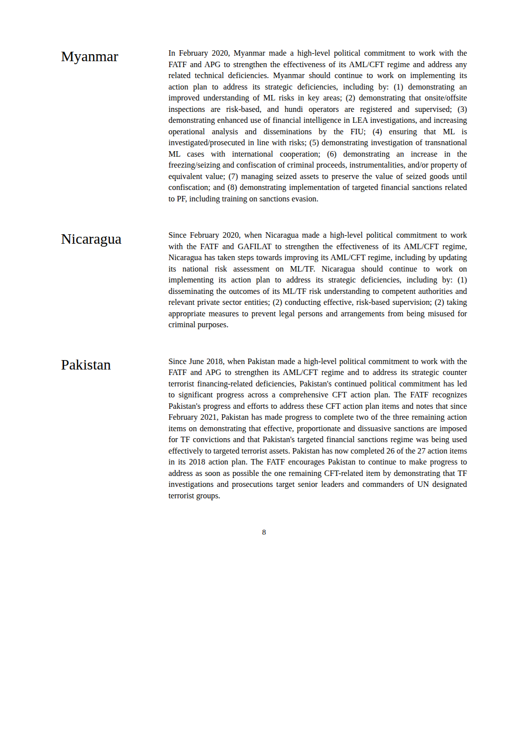Myanmar
In February 2020, Myanmar made a high-level political commitment to work with the FATF and APG to strengthen the effectiveness of its AML/CFT regime and address any related technical deficiencies. Myanmar should continue to work on implementing its action plan to address its strategic deficiencies, including by: (1) demonstrating an improved understanding of ML risks in key areas; (2) demonstrating that onsite/offsite inspections are risk-based, and hundi operators are registered and supervised; (3) demonstrating enhanced use of financial intelligence in LEA investigations, and increasing operational analysis and disseminations by the FIU; (4) ensuring that ML is investigated/prosecuted in line with risks; (5) demonstrating investigation of transnational ML cases with international cooperation; (6) demonstrating an increase in the freezing/seizing and confiscation of criminal proceeds, instrumentalities, and/or property of equivalent value; (7) managing seized assets to preserve the value of seized goods until confiscation; and (8) demonstrating implementation of targeted financial sanctions related to PF, including training on sanctions evasion.
Nicaragua
Since February 2020, when Nicaragua made a high-level political commitment to work with the FATF and GAFILAT to strengthen the effectiveness of its AML/CFT regime, Nicaragua has taken steps towards improving its AML/CFT regime, including by updating its national risk assessment on ML/TF. Nicaragua should continue to work on implementing its action plan to address its strategic deficiencies, including by: (1) disseminating the outcomes of its ML/TF risk understanding to competent authorities and relevant private sector entities; (2) conducting effective, risk-based supervision; (2) taking appropriate measures to prevent legal persons and arrangements from being misused for criminal purposes.
Pakistan
Since June 2018, when Pakistan made a high-level political commitment to work with the FATF and APG to strengthen its AML/CFT regime and to address its strategic counter terrorist financing-related deficiencies, Pakistan's continued political commitment has led to significant progress across a comprehensive CFT action plan. The FATF recognizes Pakistan's progress and efforts to address these CFT action plan items and notes that since February 2021, Pakistan has made progress to complete two of the three remaining action items on demonstrating that effective, proportionate and dissuasive sanctions are imposed for TF convictions and that Pakistan's targeted financial sanctions regime was being used effectively to targeted terrorist assets. Pakistan has now completed 26 of the 27 action items in its 2018 action plan. The FATF encourages Pakistan to continue to make progress to address as soon as possible the one remaining CFT-related item by demonstrating that TF investigations and prosecutions target senior leaders and commanders of UN designated terrorist groups.
8